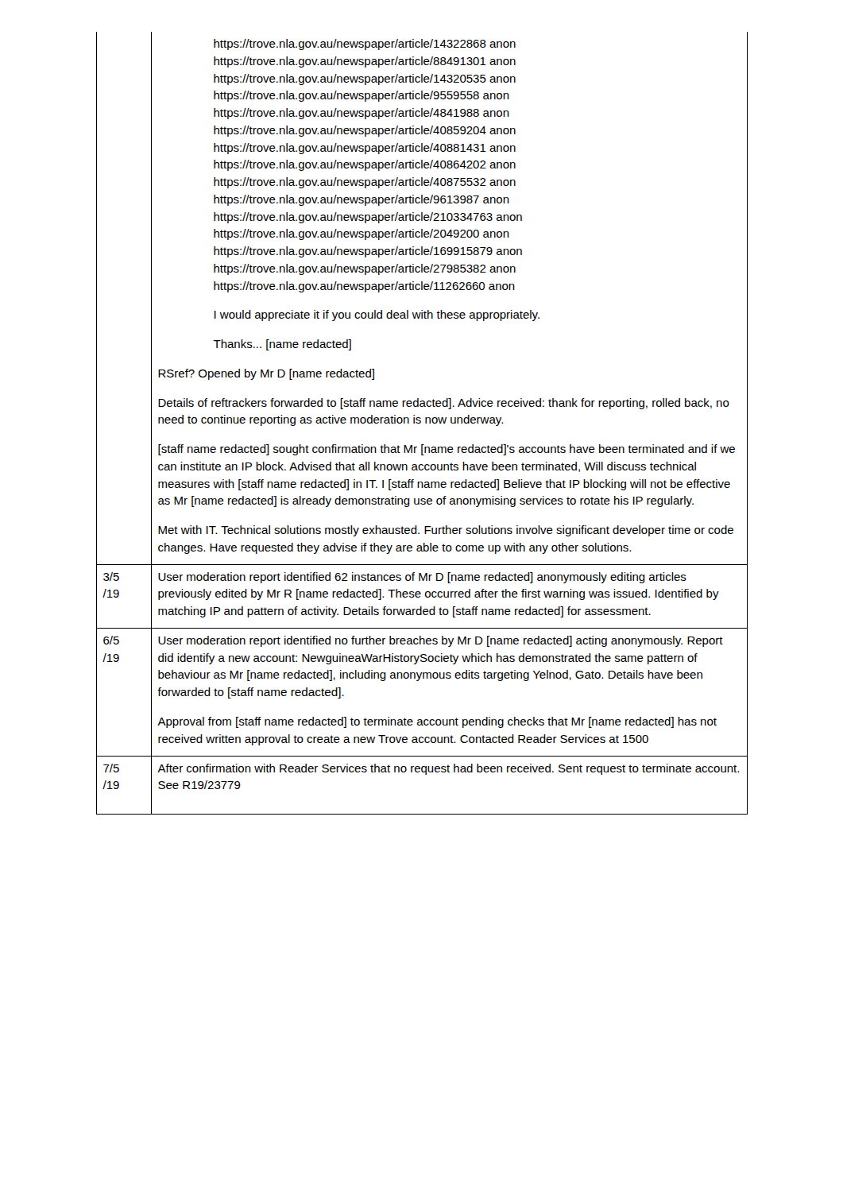| | https://trove.nla.gov.au/newspaper/article/14322868 anon https://trove.nla.gov.au/newspaper/article/88491301 anon https://trove.nla.gov.au/newspaper/article/14320535 anon https://trove.nla.gov.au/newspaper/article/9559558 anon https://trove.nla.gov.au/newspaper/article/4841988 anon https://trove.nla.gov.au/newspaper/article/40859204 anon https://trove.nla.gov.au/newspaper/article/40881431 anon https://trove.nla.gov.au/newspaper/article/40864202 anon https://trove.nla.gov.au/newspaper/article/40875532 anon https://trove.nla.gov.au/newspaper/article/9613987 anon https://trove.nla.gov.au/newspaper/article/210334763 anon https://trove.nla.gov.au/newspaper/article/2049200 anon https://trove.nla.gov.au/newspaper/article/169915879 anon https://trove.nla.gov.au/newspaper/article/27985382 anon https://trove.nla.gov.au/newspaper/article/11262660 anon I would appreciate it if you could deal with these appropriately. Thanks... [name redacted] RSref? Opened by Mr D [name redacted] Details of reftrackers forwarded to [staff name redacted]. Advice received: thank for reporting, rolled back, no need to continue reporting as active moderation is now underway. [staff name redacted] sought confirmation that Mr [name redacted]'s accounts have been terminated and if we can institute an IP block. Advised that all known accounts have been terminated, Will discuss technical measures with [staff name redacted] in IT. I [staff name redacted] Believe that IP blocking will not be effective as Mr [name redacted] is already demonstrating use of anonymising services to rotate his IP regularly. Met with IT. Technical solutions mostly exhausted. Further solutions involve significant developer time or code changes. Have requested they advise if they are able to come up with any other solutions. |
| 3/5 /19 | User moderation report identified 62 instances of Mr D [name redacted] anonymously editing articles previously edited by Mr R [name redacted]. These occurred after the first warning was issued. Identified by matching IP and pattern of activity. Details forwarded to [staff name redacted] for assessment. |
| 6/5 /19 | User moderation report identified no further breaches by Mr D [name redacted] acting anonymously. Report did identify a new account: NewguineaWarHistorySociety which has demonstrated the same pattern of behaviour as Mr [name redacted], including anonymous edits targeting Yelnod, Gato. Details have been forwarded to [staff name redacted] . Approval from [staff name redacted] to terminate account pending checks that Mr [name redacted] has not received written approval to create a new Trove account. Contacted Reader Services at 1500 |
| 7/5 /19 | After confirmation with Reader Services that no request had been received. Sent request to terminate account. See R19/23779 |